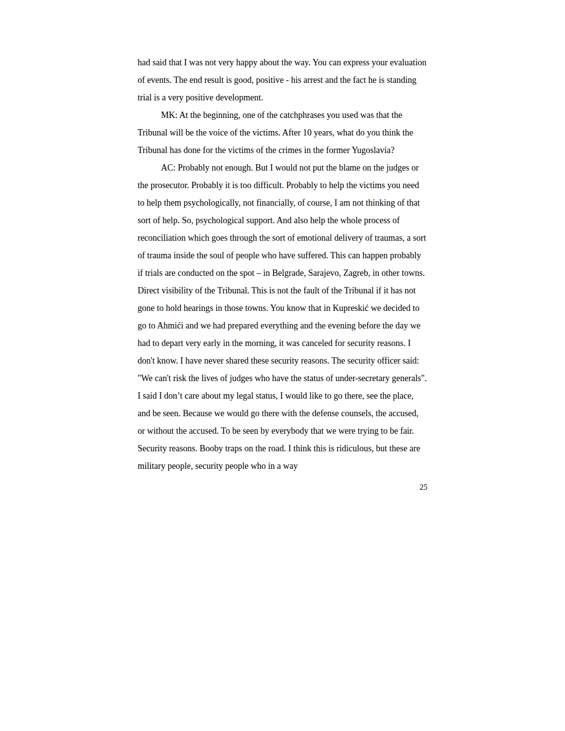had said that I was not very happy about the way. You can express your evaluation of events. The end result is good, positive - his arrest and the fact he is standing trial is a very positive development.
MK: At the beginning, one of the catchphrases you used was that the Tribunal will be the voice of the victims. After 10 years, what do you think the Tribunal has done for the victims of the crimes in the former Yugoslavia?
AC: Probably not enough. But I would not put the blame on the judges or the prosecutor. Probably it is too difficult. Probably to help the victims you need to help them psychologically, not financially, of course, I am not thinking of that sort of help. So, psychological support. And also help the whole process of reconciliation which goes through the sort of emotional delivery of traumas, a sort of trauma inside the soul of people who have suffered. This can happen probably if trials are conducted on the spot – in Belgrade, Sarajevo, Zagreb, in other towns. Direct visibility of the Tribunal. This is not the fault of the Tribunal if it has not gone to hold hearings in those towns. You know that in Kupreskić we decided to go to Ahmići and we had prepared everything and the evening before the day we had to depart very early in the morning, it was canceled for security reasons. I don't know. I have never shared these security reasons. The security officer said: "We can't risk the lives of judges who have the status of under-secretary generals". I said I don’t care about my legal status, I would like to go there, see the place, and be seen. Because we would go there with the defense counsels, the accused, or without the accused. To be seen by everybody that we were trying to be fair. Security reasons. Booby traps on the road. I think this is ridiculous, but these are military people, security people who in a way
25